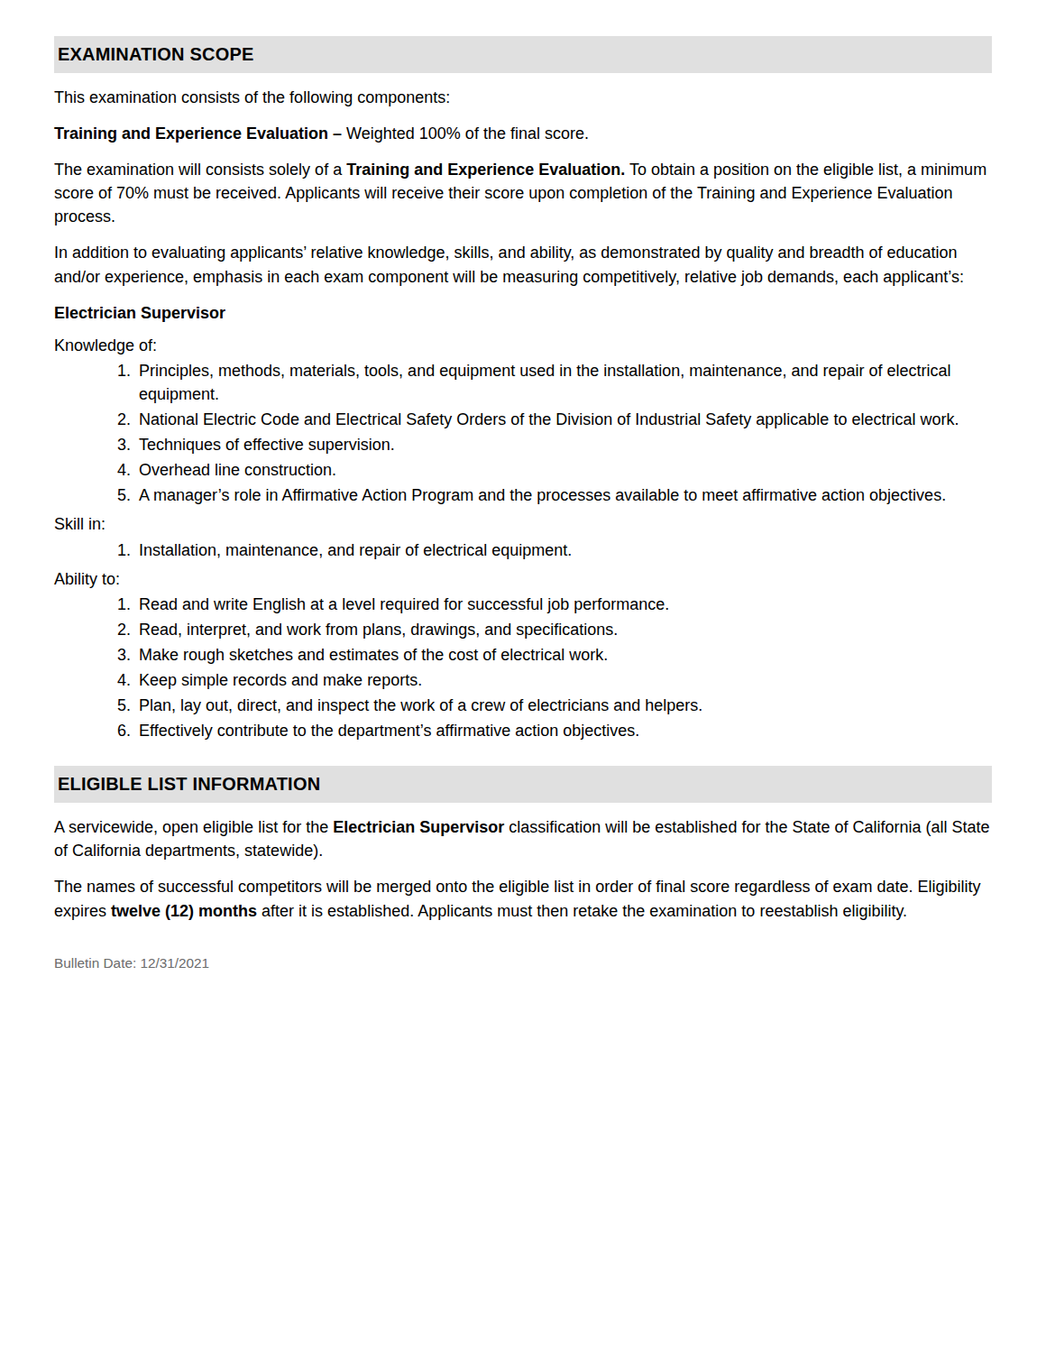EXAMINATION SCOPE
This examination consists of the following components:
Training and Experience Evaluation – Weighted 100% of the final score.
The examination will consists solely of a Training and Experience Evaluation. To obtain a position on the eligible list, a minimum score of 70% must be received. Applicants will receive their score upon completion of the Training and Experience Evaluation process.
In addition to evaluating applicants’ relative knowledge, skills, and ability, as demonstrated by quality and breadth of education and/or experience, emphasis in each exam component will be measuring competitively, relative job demands, each applicant’s:
Electrician Supervisor
Knowledge of:
Principles, methods, materials, tools, and equipment used in the installation, maintenance, and repair of electrical equipment.
National Electric Code and Electrical Safety Orders of the Division of Industrial Safety applicable to electrical work.
Techniques of effective supervision.
Overhead line construction.
A manager’s role in Affirmative Action Program and the processes available to meet affirmative action objectives.
Skill in:
Installation, maintenance, and repair of electrical equipment.
Ability to:
Read and write English at a level required for successful job performance.
Read, interpret, and work from plans, drawings, and specifications.
Make rough sketches and estimates of the cost of electrical work.
Keep simple records and make reports.
Plan, lay out, direct, and inspect the work of a crew of electricians and helpers.
Effectively contribute to the department’s affirmative action objectives.
ELIGIBLE LIST INFORMATION
A servicewide, open eligible list for the Electrician Supervisor classification will be established for the State of California (all State of California departments, statewide).
The names of successful competitors will be merged onto the eligible list in order of final score regardless of exam date. Eligibility expires twelve (12) months after it is established. Applicants must then retake the examination to reestablish eligibility.
Bulletin Date: 12/31/2021